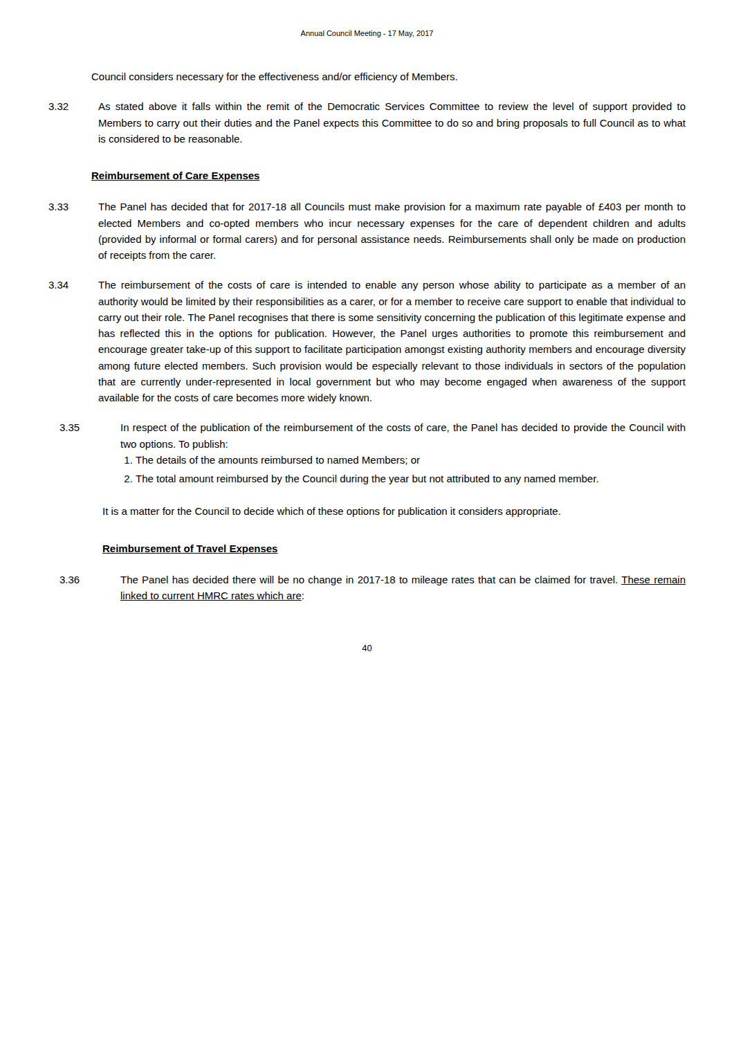Annual Council Meeting - 17 May, 2017
Council considers necessary for the effectiveness and/or efficiency of Members.
3.32
As stated above it falls within the remit of the Democratic Services Committee to review the level of support provided to Members to carry out their duties and the Panel expects this Committee to do so and bring proposals to full Council as to what is considered to be reasonable.
Reimbursement of Care Expenses
3.33
The Panel has decided that for 2017-18 all Councils must make provision for a maximum rate payable of £403 per month to elected Members and co-opted members who incur necessary expenses for the care of dependent children and adults (provided by informal or formal carers) and for personal assistance needs. Reimbursements shall only be made on production of receipts from the carer.
3.34
The reimbursement of the costs of care is intended to enable any person whose ability to participate as a member of an authority would be limited by their responsibilities as a carer, or for a member to receive care support to enable that individual to carry out their role. The Panel recognises that there is some sensitivity concerning the publication of this legitimate expense and has reflected this in the options for publication. However, the Panel urges authorities to promote this reimbursement and encourage greater take-up of this support to facilitate participation amongst existing authority members and encourage diversity among future elected members. Such provision would be especially relevant to those individuals in sectors of the population that are currently under-represented in local government but who may become engaged when awareness of the support available for the costs of care becomes more widely known.
3.35
In respect of the publication of the reimbursement of the costs of care, the Panel has decided to provide the Council with two options. To publish:
The details of the amounts reimbursed to named Members; or
The total amount reimbursed by the Council during the year but not attributed to any named member.
It is a matter for the Council to decide which of these options for publication it considers appropriate.
Reimbursement of Travel Expenses
3.36
The Panel has decided there will be no change in 2017-18 to mileage rates that can be claimed for travel. These remain linked to current HMRC rates which are:
40